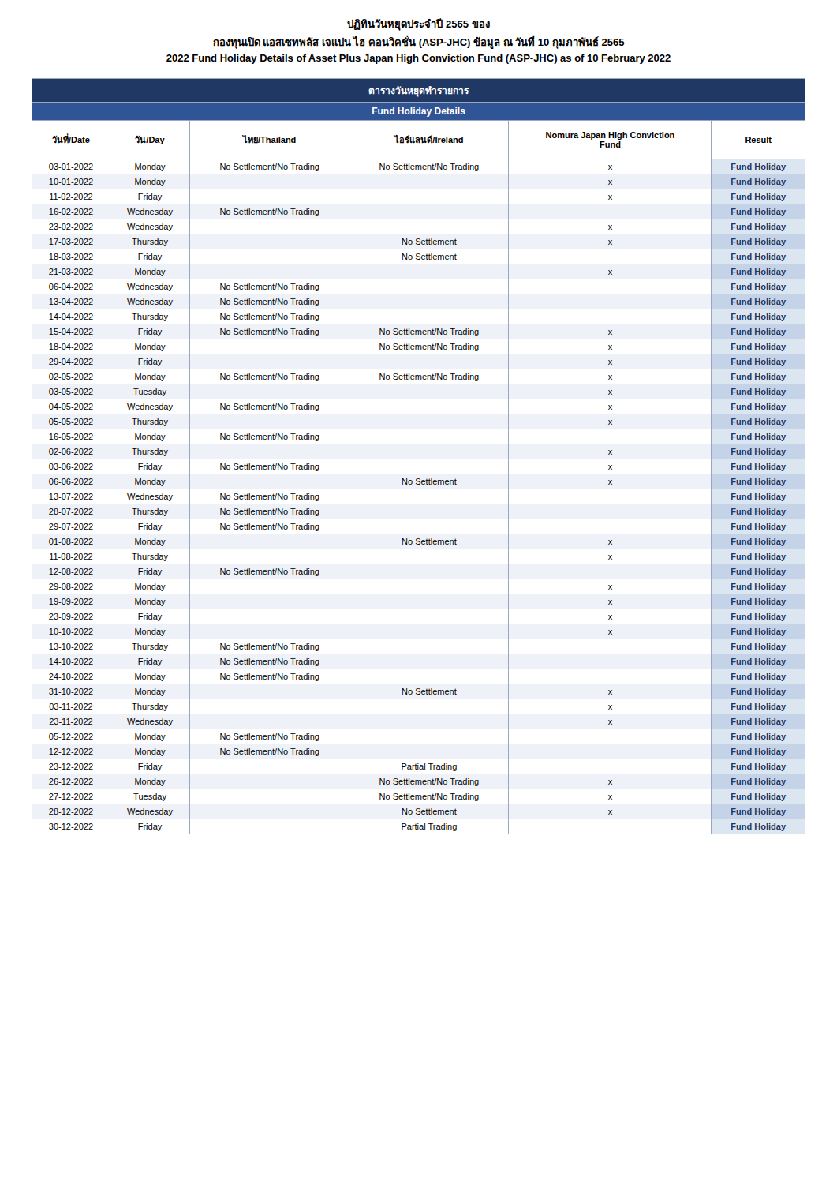ปฏิทินวันหยุดประจำปี 2565 ของ
กองทุนเปิด แอสเซทพลัส เจแปน ไฮ คอนวิคชั่น (ASP-JHC) ข้อมูล ณ วันที่ 10 กุมภาพันธ์ 2565
2022 Fund Holiday Details of Asset Plus Japan High Conviction Fund (ASP-JHC) as of 10 February 2022
| ตารางวันหยุดทำรายการ |
| --- |
| Fund Holiday Details |
| วันที่/Date | วัน/Day | ไทย/Thailand | ไอร์แลนด์/Ireland | Nomura Japan High Conviction Fund | Result |
| 03-01-2022 | Monday | No Settlement/No Trading | No Settlement/No Trading | x | Fund Holiday |
| 10-01-2022 | Monday | | | x | Fund Holiday |
| 11-02-2022 | Friday | | | x | Fund Holiday |
| 16-02-2022 | Wednesday | No Settlement/No Trading | | | Fund Holiday |
| 23-02-2022 | Wednesday | | | x | Fund Holiday |
| 17-03-2022 | Thursday | | No Settlement | x | Fund Holiday |
| 18-03-2022 | Friday | | No Settlement | | Fund Holiday |
| 21-03-2022 | Monday | | | x | Fund Holiday |
| 06-04-2022 | Wednesday | No Settlement/No Trading | | | Fund Holiday |
| 13-04-2022 | Wednesday | No Settlement/No Trading | | | Fund Holiday |
| 14-04-2022 | Thursday | No Settlement/No Trading | | | Fund Holiday |
| 15-04-2022 | Friday | No Settlement/No Trading | No Settlement/No Trading | x | Fund Holiday |
| 18-04-2022 | Monday | | No Settlement/No Trading | x | Fund Holiday |
| 29-04-2022 | Friday | | | x | Fund Holiday |
| 02-05-2022 | Monday | No Settlement/No Trading | No Settlement/No Trading | x | Fund Holiday |
| 03-05-2022 | Tuesday | | | x | Fund Holiday |
| 04-05-2022 | Wednesday | No Settlement/No Trading | | x | Fund Holiday |
| 05-05-2022 | Thursday | | | x | Fund Holiday |
| 16-05-2022 | Monday | No Settlement/No Trading | | | Fund Holiday |
| 02-06-2022 | Thursday | | | x | Fund Holiday |
| 03-06-2022 | Friday | No Settlement/No Trading | | x | Fund Holiday |
| 06-06-2022 | Monday | | No Settlement | x | Fund Holiday |
| 13-07-2022 | Wednesday | No Settlement/No Trading | | | Fund Holiday |
| 28-07-2022 | Thursday | No Settlement/No Trading | | | Fund Holiday |
| 29-07-2022 | Friday | No Settlement/No Trading | | | Fund Holiday |
| 01-08-2022 | Monday | | No Settlement | x | Fund Holiday |
| 11-08-2022 | Thursday | | | x | Fund Holiday |
| 12-08-2022 | Friday | No Settlement/No Trading | | | Fund Holiday |
| 29-08-2022 | Monday | | | x | Fund Holiday |
| 19-09-2022 | Monday | | | x | Fund Holiday |
| 23-09-2022 | Friday | | | x | Fund Holiday |
| 10-10-2022 | Monday | | | x | Fund Holiday |
| 13-10-2022 | Thursday | No Settlement/No Trading | | | Fund Holiday |
| 14-10-2022 | Friday | No Settlement/No Trading | | | Fund Holiday |
| 24-10-2022 | Monday | No Settlement/No Trading | | | Fund Holiday |
| 31-10-2022 | Monday | | No Settlement | x | Fund Holiday |
| 03-11-2022 | Thursday | | | x | Fund Holiday |
| 23-11-2022 | Wednesday | | | x | Fund Holiday |
| 05-12-2022 | Monday | No Settlement/No Trading | | | Fund Holiday |
| 12-12-2022 | Monday | No Settlement/No Trading | | | Fund Holiday |
| 23-12-2022 | Friday | | Partial Trading | | Fund Holiday |
| 26-12-2022 | Monday | | No Settlement/No Trading | x | Fund Holiday |
| 27-12-2022 | Tuesday | | No Settlement/No Trading | x | Fund Holiday |
| 28-12-2022 | Wednesday | | No Settlement | x | Fund Holiday |
| 30-12-2022 | Friday | | Partial Trading | | Fund Holiday |